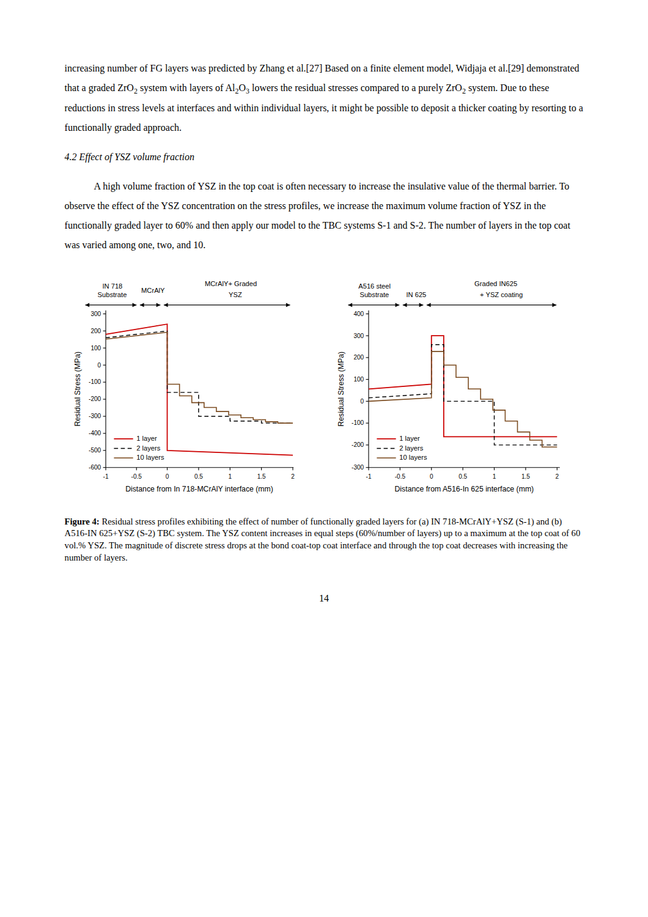increasing number of FG layers was predicted by Zhang et al.[27] Based on a finite element model, Widjaja et al.[29] demonstrated that a graded ZrO2 system with layers of Al2O3 lowers the residual stresses compared to a purely ZrO2 system. Due to these reductions in stress levels at interfaces and within individual layers, it might be possible to deposit a thicker coating by resorting to a functionally graded approach.
4.2 Effect of YSZ volume fraction
A high volume fraction of YSZ in the top coat is often necessary to increase the insulative value of the thermal barrier. To observe the effect of the YSZ concentration on the stress profiles, we increase the maximum volume fraction of YSZ in the functionally graded layer to 60% and then apply our model to the TBC systems S-1 and S-2. The number of layers in the top coat was varied among one, two, and 10.
IN 718 Substrate MCrAlY MCrAlY+ Graded YSZ 300 200 100 0 -100 -200 -300 -400 -500 -600 Residual Stress (MPa) -1 -0.5 0 0.5 1 1.5 2 Distance from In 718-MCrAlY interface (mm) 1 layer 2 layers 10 layers A516 steel Substrate IN 625 Graded IN625 + YSZ coating 400 300 200 100 0 -100 -200 -300 Residual Stress (MPa) -1 -0.5 0 0.5 1 1.5 2 Distance from A516-In 625 interface (mm) 1 layer 2 layers 10 layers
Figure 4: Residual stress profiles exhibiting the effect of number of functionally graded layers for (a) IN 718-MCrAlY+YSZ (S-1) and (b) A516-IN 625+YSZ (S-2) TBC system. The YSZ content increases in equal steps (60%/number of layers) up to a maximum at the top coat of 60 vol.% YSZ. The magnitude of discrete stress drops at the bond coat-top coat interface and through the top coat decreases with increasing the number of layers.
14